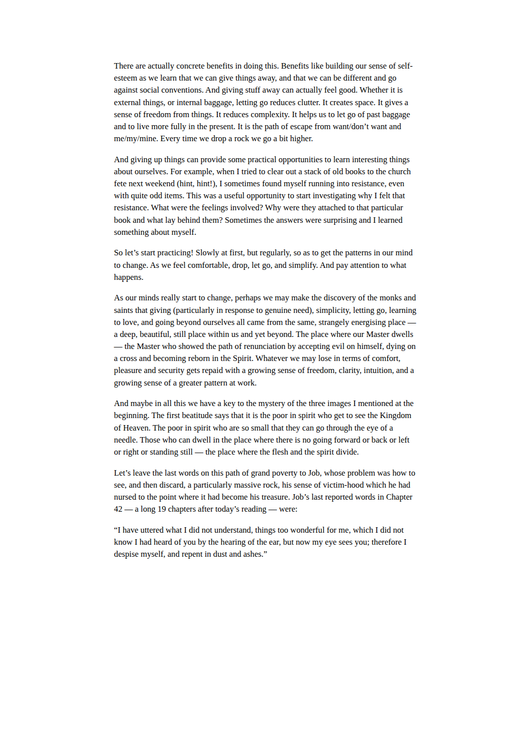There are actually concrete benefits in doing this. Benefits like building our sense of self-esteem as we learn that we can give things away, and that we can be different and go against social conventions. And giving stuff away can actually feel good. Whether it is external things, or internal baggage, letting go reduces clutter. It creates space. It gives a sense of freedom from things. It reduces complexity. It helps us to let go of past baggage and to live more fully in the present. It is the path of escape from want/don’t want and me/my/mine. Every time we drop a rock we go a bit higher.
And giving up things can provide some practical opportunities to learn interesting things about ourselves. For example, when I tried to clear out a stack of old books to the church fete next weekend (hint, hint!), I sometimes found myself running into resistance, even with quite odd items. This was a useful opportunity to start investigating why I felt that resistance. What were the feelings involved? Why were they attached to that particular book and what lay behind them? Sometimes the answers were surprising and I learned something about myself.
So let’s start practicing! Slowly at first, but regularly, so as to get the patterns in our mind to change. As we feel comfortable, drop, let go, and simplify. And pay attention to what happens.
As our minds really start to change, perhaps we may make the discovery of the monks and saints that giving (particularly in response to genuine need), simplicity, letting go, learning to love, and going beyond ourselves all came from the same, strangely energising place — a deep, beautiful, still place within us and yet beyond. The place where our Master dwells — the Master who showed the path of renunciation by accepting evil on himself, dying on a cross and becoming reborn in the Spirit. Whatever we may lose in terms of comfort, pleasure and security gets repaid with a growing sense of freedom, clarity, intuition, and a growing sense of a greater pattern at work.
And maybe in all this we have a key to the mystery of the three images I mentioned at the beginning. The first beatitude says that it is the poor in spirit who get to see the Kingdom of Heaven. The poor in spirit who are so small that they can go through the eye of a needle. Those who can dwell in the place where there is no going forward or back or left or right or standing still — the place where the flesh and the spirit divide.
Let’s leave the last words on this path of grand poverty to Job, whose problem was how to see, and then discard, a particularly massive rock, his sense of victim-hood which he had nursed to the point where it had become his treasure. Job’s last reported words in Chapter 42 — a long 19 chapters after today’s reading — were:
“I have uttered what I did not understand, things too wonderful for me, which I did not know I had heard of you by the hearing of the ear, but now my eye sees you; therefore I despise myself, and repent in dust and ashes.”